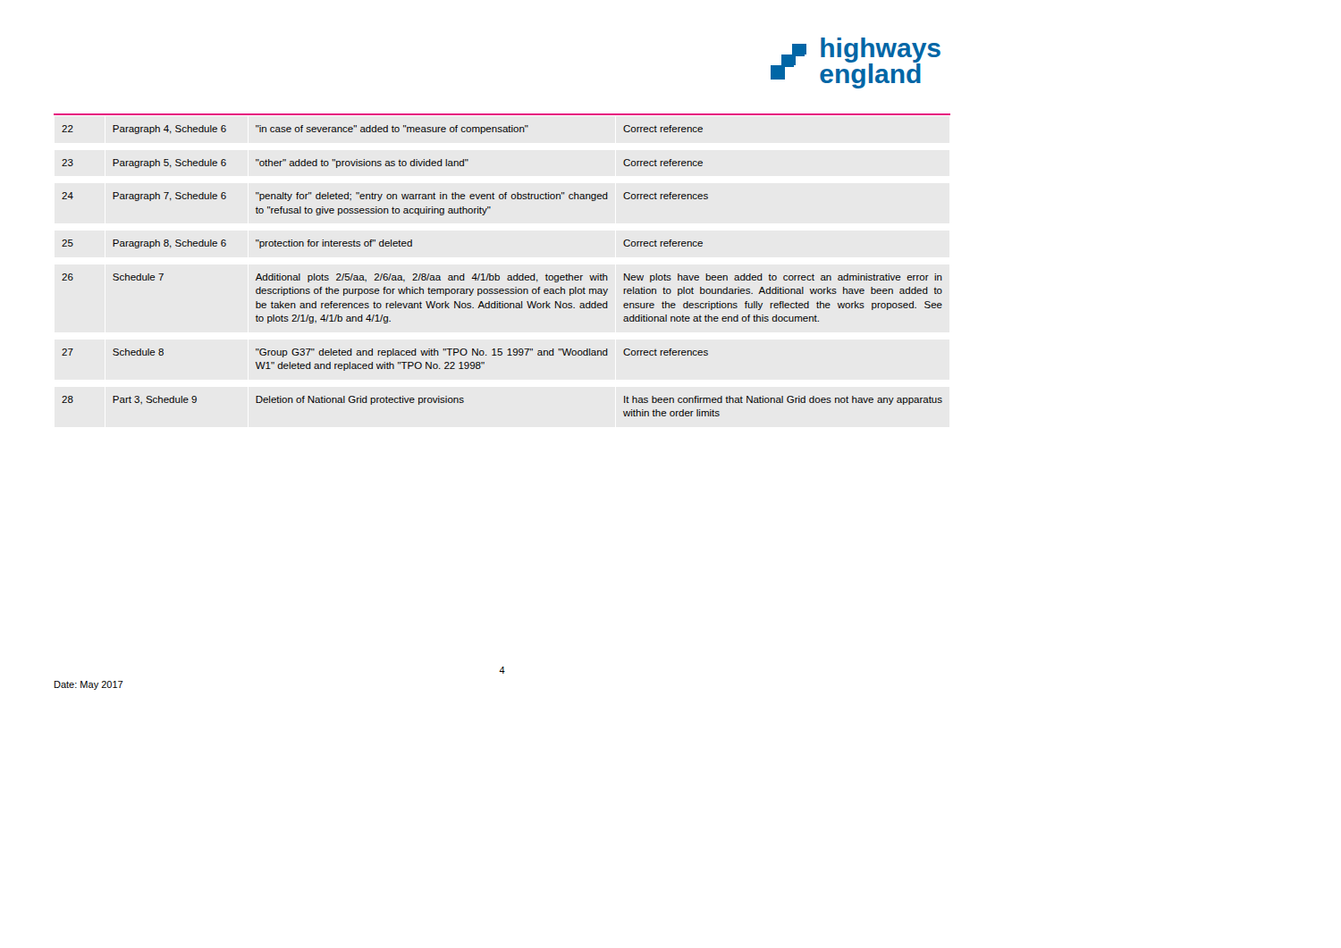highways england
| 22 | Paragraph 4, Schedule 6 | "in case of severance" added to "measure of compensation" | Correct reference |
| 23 | Paragraph 5, Schedule 6 | "other" added to "provisions as to divided land" | Correct reference |
| 24 | Paragraph 7, Schedule 6 | "penalty for" deleted; "entry on warrant in the event of obstruction" changed to "refusal to give possession to acquiring authority" | Correct references |
| 25 | Paragraph 8, Schedule 6 | "protection for interests of" deleted | Correct reference |
| 26 | Schedule 7 | Additional plots 2/5/aa, 2/6/aa, 2/8/aa and 4/1/bb added, together with descriptions of the purpose for which temporary possession of each plot may be taken and references to relevant Work Nos. Additional Work Nos. added to plots 2/1/g, 4/1/b and 4/1/g. | New plots have been added to correct an administrative error in relation to plot boundaries. Additional works have been added to ensure the descriptions fully reflected the works proposed. See additional note at the end of this document. |
| 27 | Schedule 8 | "Group G37" deleted and replaced with "TPO No. 15 1997" and "Woodland W1" deleted and replaced with "TPO No. 22 1998" | Correct references |
| 28 | Part 3, Schedule 9 | Deletion of National Grid protective provisions | It has been confirmed that National Grid does not have any apparatus within the order limits |
4
Date: May 2017